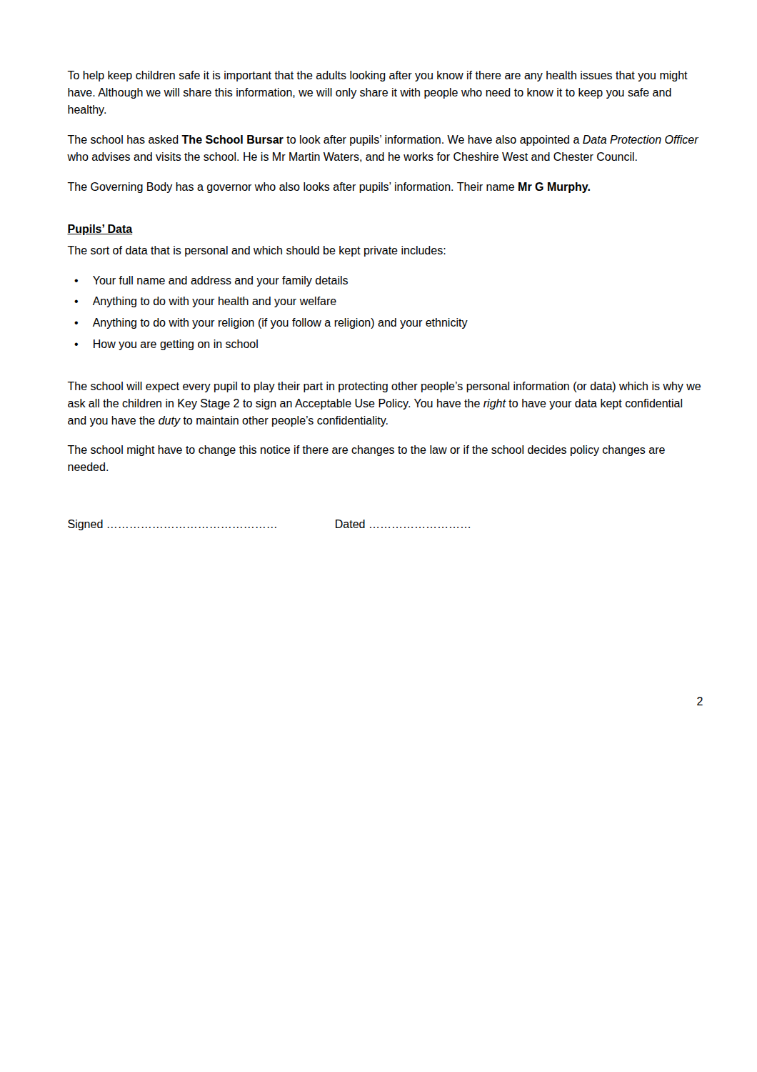To help keep children safe it is important that the adults looking after you know if there are any health issues that you might have. Although we will share this information, we will only share it with people who need to know it to keep you safe and healthy.
The school has asked The School Bursar to look after pupils’ information. We have also appointed a Data Protection Officer who advises and visits the school. He is Mr Martin Waters, and he works for Cheshire West and Chester Council.
The Governing Body has a governor who also looks after pupils’ information. Their name Mr G Murphy.
Pupils’ Data
The sort of data that is personal and which should be kept private includes:
Your full name and address and your family details
Anything to do with your health and your welfare
Anything to do with your religion (if you follow a religion) and your ethnicity
How you are getting on in school
The school will expect every pupil to play their part in protecting other people’s personal information (or data) which is why we ask all the children in Key Stage 2 to sign an Acceptable Use Policy. You have the right to have your data kept confidential and you have the duty to maintain other people’s confidentiality.
The school might have to change this notice if there are changes to the law or if the school decides policy changes are needed.
Signed ………………………………………Dated ………………………
2